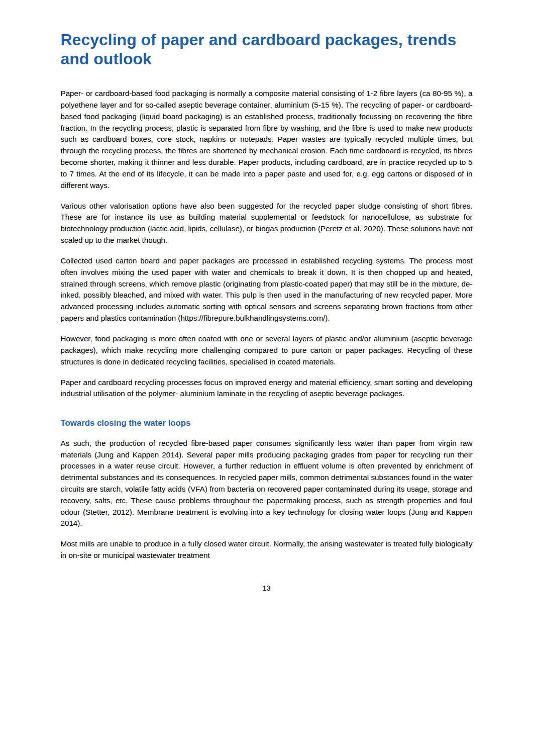Recycling of paper and cardboard packages, trends and outlook
Paper- or cardboard-based food packaging is normally a composite material consisting of 1-2 fibre layers (ca 80-95 %), a polyethene layer and for so-called aseptic beverage container, aluminium (5-15 %). The recycling of paper- or cardboard-based food packaging (liquid board packaging) is an established process, traditionally focussing on recovering the fibre fraction. In the recycling process, plastic is separated from fibre by washing, and the fibre is used to make new products such as cardboard boxes, core stock, napkins or notepads. Paper wastes are typically recycled multiple times, but through the recycling process, the fibres are shortened by mechanical erosion. Each time cardboard is recycled, its fibres become shorter, making it thinner and less durable. Paper products, including cardboard, are in practice recycled up to 5 to 7 times. At the end of its lifecycle, it can be made into a paper paste and used for, e.g. egg cartons or disposed of in different ways.
Various other valorisation options have also been suggested for the recycled paper sludge consisting of short fibres. These are for instance its use as building material supplemental or feedstock for nanocellulose, as substrate for biotechnology production (lactic acid, lipids, cellulase), or biogas production (Peretz et al. 2020). These solutions have not scaled up to the market though.
Collected used carton board and paper packages are processed in established recycling systems. The process most often involves mixing the used paper with water and chemicals to break it down. It is then chopped up and heated, strained through screens, which remove plastic (originating from plastic-coated paper) that may still be in the mixture, de-inked, possibly bleached, and mixed with water. This pulp is then used in the manufacturing of new recycled paper. More advanced processing includes automatic sorting with optical sensors and screens separating brown fractions from other papers and plastics contamination (https://fibrepure.bulkhandlingsystems.com/).
However, food packaging is more often coated with one or several layers of plastic and/or aluminium (aseptic beverage packages), which make recycling more challenging compared to pure carton or paper packages. Recycling of these structures is done in dedicated recycling facilities, specialised in coated materials.
Paper and cardboard recycling processes focus on improved energy and material efficiency, smart sorting and developing industrial utilisation of the polymer- aluminium laminate in the recycling of aseptic beverage packages.
Towards closing the water loops
As such, the production of recycled fibre-based paper consumes significantly less water than paper from virgin raw materials (Jung and Kappen 2014). Several paper mills producing packaging grades from paper for recycling run their processes in a water reuse circuit. However, a further reduction in effluent volume is often prevented by enrichment of detrimental substances and its consequences. In recycled paper mills, common detrimental substances found in the water circuits are starch, volatile fatty acids (VFA) from bacteria on recovered paper contaminated during its usage, storage and recovery, salts, etc. These cause problems throughout the papermaking process, such as strength properties and foul odour (Stetter, 2012). Membrane treatment is evolving into a key technology for closing water loops (Jung and Kappen 2014).
Most mills are unable to produce in a fully closed water circuit. Normally, the arising wastewater is treated fully biologically in on-site or municipal wastewater treatment
13